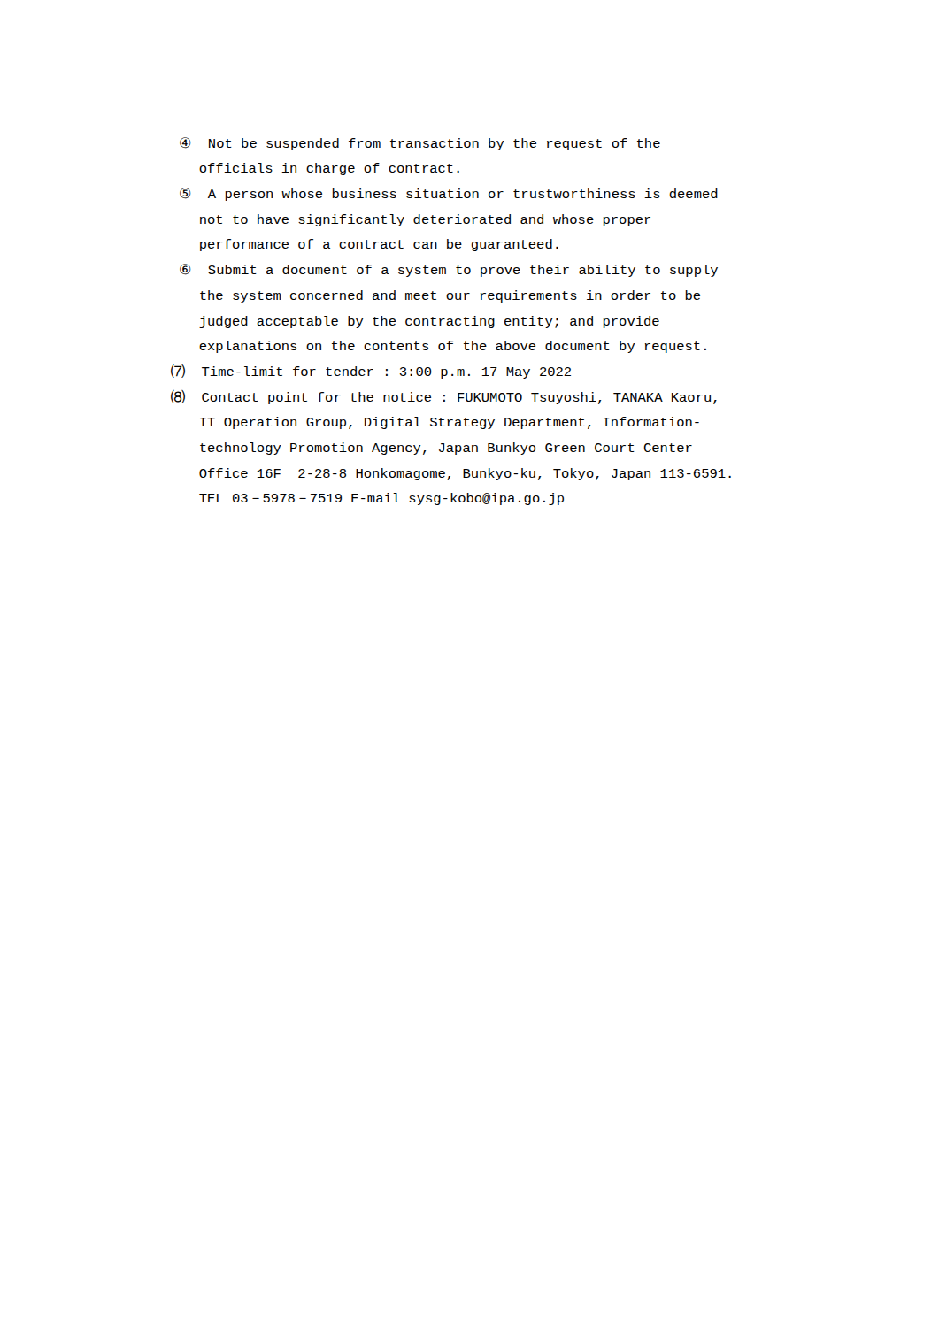④ Not be suspended from transaction by the request of the officials in charge of contract.
⑤ A person whose business situation or trustworthiness is deemed not to have significantly deteriorated and whose proper performance of a contract can be guaranteed.
⑥ Submit a document of a system to prove their ability to supply the system concerned and meet our requirements in order to be judged acceptable by the contracting entity; and provide explanations on the contents of the above document by request.
⑺ Time-limit for tender : 3:00 p.m. 17 May 2022
⑻ Contact point for the notice : FUKUMOTO Tsuyoshi, TANAKA Kaoru, IT Operation Group, Digital Strategy Department, Information-technology Promotion Agency, Japan Bunkyo Green Court Center Office 16F 2-28-8 Honkomagome, Bunkyo-ku, Tokyo, Japan 113-6591. TEL 03－5978－7519 E-mail sysg-kobo@ipa.go.jp